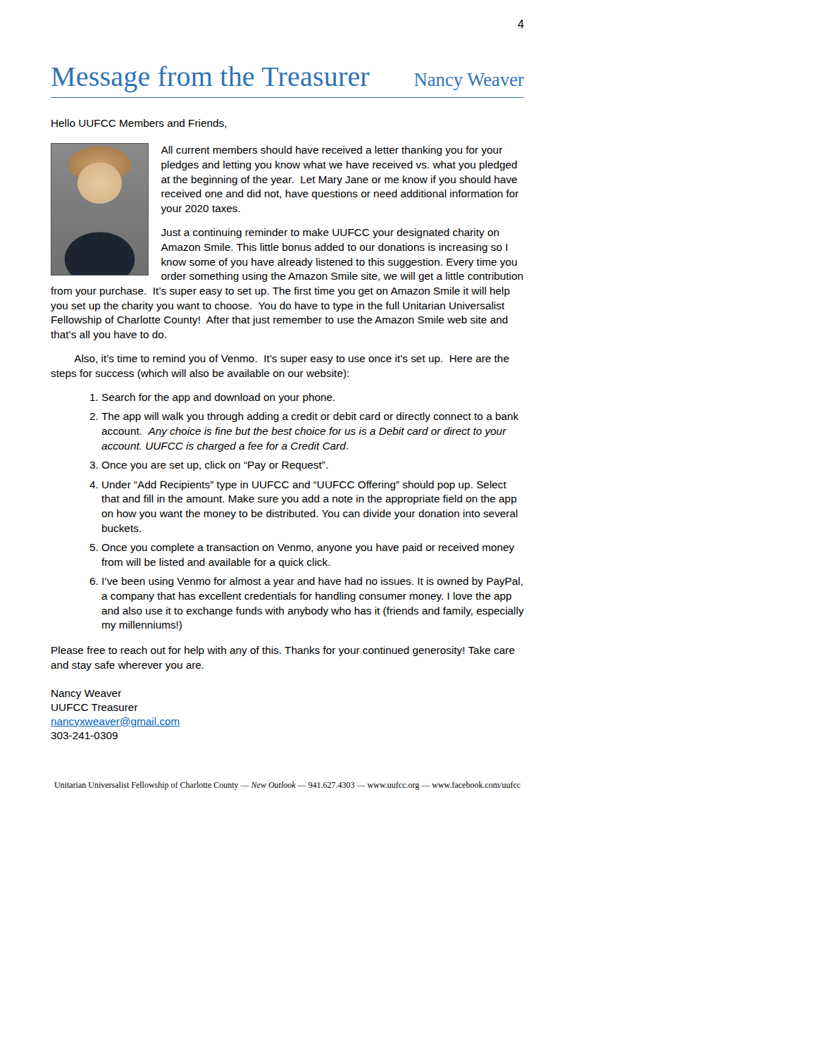4
Message from the Treasurer
Nancy Weaver
Hello UUFCC Members and Friends,
All current members should have received a letter thanking you for your pledges and letting you know what we have received vs. what you pledged at the beginning of the year. Let Mary Jane or me know if you should have received one and did not, have questions or need additional information for your 2020 taxes.
Just a continuing reminder to make UUFCC your designated charity on Amazon Smile. This little bonus added to our donations is increasing so I know some of you have already listened to this suggestion. Every time you order something using the Amazon Smile site, we will get a little contribution from your purchase. It’s super easy to set up. The first time you get on Amazon Smile it will help you set up the charity you want to choose. You do have to type in the full Unitarian Universalist Fellowship of Charlotte County! After that just remember to use the Amazon Smile web site and that’s all you have to do.
Also, it’s time to remind you of Venmo. It’s super easy to use once it’s set up. Here are the steps for success (which will also be available on our website):
Search for the app and download on your phone.
The app will walk you through adding a credit or debit card or directly connect to a bank account. Any choice is fine but the best choice for us is a Debit card or direct to your account. UUFCC is charged a fee for a Credit Card.
Once you are set up, click on “Pay or Request”.
Under “Add Recipients” type in UUFCC and “UUFCC Offering” should pop up. Select that and fill in the amount. Make sure you add a note in the appropriate field on the app on how you want the money to be distributed. You can divide your donation into several buckets.
Once you complete a transaction on Venmo, anyone you have paid or received money from will be listed and available for a quick click.
I’ve been using Venmo for almost a year and have had no issues. It is owned by PayPal, a company that has excellent credentials for handling consumer money. I love the app and also use it to exchange funds with anybody who has it (friends and family, especially my millenniums!)
Please free to reach out for help with any of this. Thanks for your continued generosity! Take care and stay safe wherever you are.
Nancy Weaver
UUFCC Treasurer
nancyxweaver@gmail.com
303-241-0309
Unitarian Universalist Fellowship of Charlotte County — New Outlook — 941.627.4303 — www.uufcc.org — www.facebook.com/uufcc